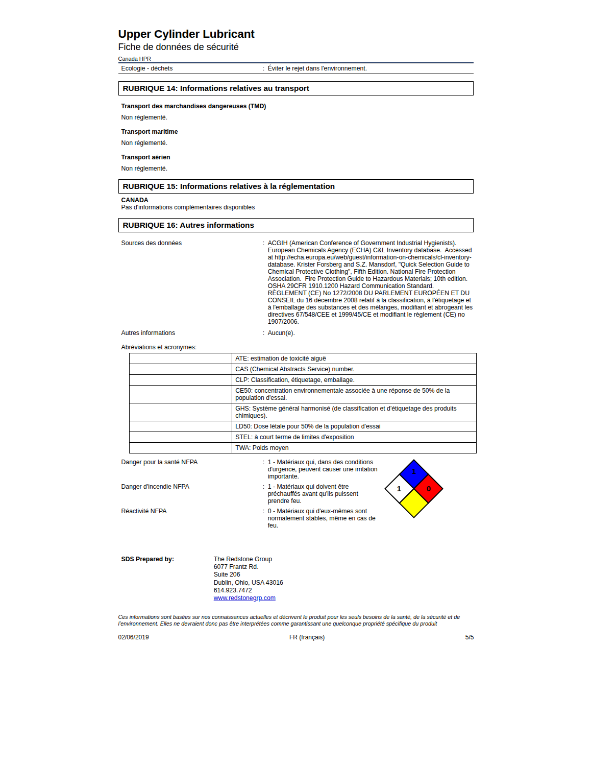Upper Cylinder Lubricant
Fiche de données de sécurité
Canada HPR
Ecologie - déchets
:
Éviter le rejet dans l'environnement.
RUBRIQUE 14: Informations relatives au transport
Transport des marchandises dangereuses (TMD)
Non réglementé.
Transport maritime
Non réglementé.
Transport aérien
Non réglementé.
RUBRIQUE 15: Informations relatives à la réglementation
CANADA
Pas d'informations complémentaires disponibles
RUBRIQUE 16: Autres informations
Sources des données
:
ACGIH (American Conference of Government Industrial Hygienists). European Chemicals Agency (ECHA) C&L Inventory database. Accessed at http://echa.europa.eu/web/guest/information-on-chemicals/cl-inventory-database. Krister Forsberg and S.Z. Mansdorf, "Quick Selection Guide to Chemical Protective Clothing", Fifth Edition. National Fire Protection Association. Fire Protection Guide to Hazardous Materials; 10th edition. OSHA 29CFR 1910.1200 Hazard Communication Standard. RÈGLEMENT (CE) No 1272/2008 DU PARLEMENT EUROPÉEN ET DU CONSEIL du 16 décembre 2008 relatif à la classification, à l'étiquetage et à l'emballage des substances et des mélanges, modifiant et abrogeant les directives 67/548/CEE et 1999/45/CE et modifiant le règlement (CE) no 1907/2006.
Autres informations
:
Aucun(e).
Abréviations et acronymes:
| | ATE: estimation de toxicité aiguë |
| | CAS (Chemical Abstracts Service) number. |
| | CLP: Classification, étiquetage, emballage. |
| | CE50: concentration environnementale associée à une réponse de 50% de la population d'essai. |
| | GHS: Système général harmonisé (de classification et d'étiquetage des produits chimiques). |
| | LD50: Dose létale pour 50% de la population d'essai |
| | STEL: à court terme de limites d'exposition |
| | TWA: Poids moyen |
Danger pour la santé NFPA
:
1 - Matériaux qui, dans des conditions d'urgence, peuvent causer une irritation importante.
Danger d'incendie NFPA
:
1 - Matériaux qui doivent être préchauffés avant qu'ils puissent prendre feu.
Réactivité NFPA
:
0 - Matériaux qui d'eux-mêmes sont normalement stables, même en cas de feu.
1 1 0
SDS Prepared by:
The Redstone Group
6077 Frantz Rd.
Suite 206
Dublin, Ohio, USA 43016
614.923.7472
www.redstonegrp.com
Ces informations sont basées sur nos connaissances actuelles et décrivent le produit pour les seuls besoins de la santé, de la sécurité et de l’environnement. Elles ne devraient donc pas être interprétées comme garantissant une quelconque propriété spécifique du produit
02/06/2019
FR (français)
5/5